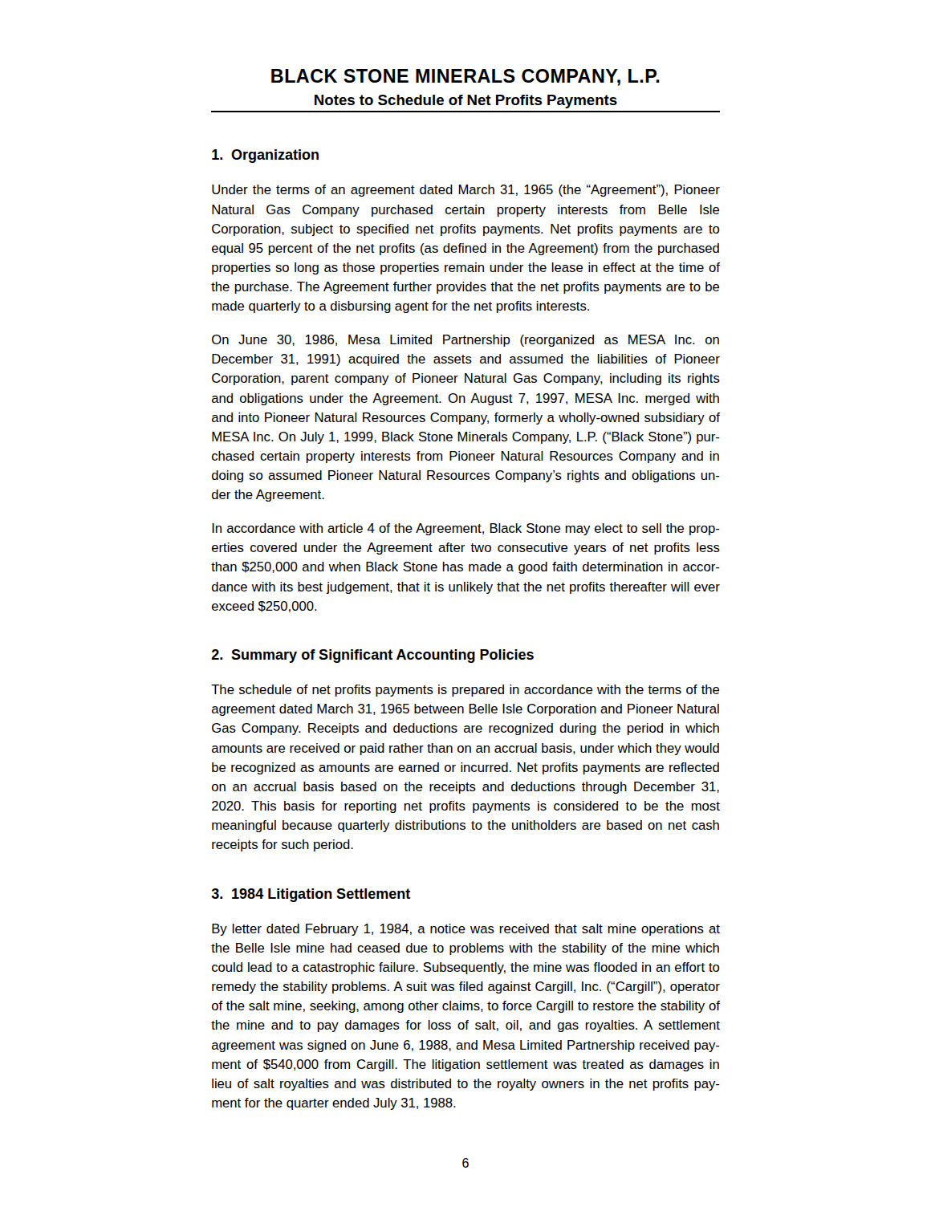BLACK STONE MINERALS COMPANY, L.P.
Notes to Schedule of Net Profits Payments
1. Organization
Under the terms of an agreement dated March 31, 1965 (the “Agreement”), Pioneer Natural Gas Company purchased certain property interests from Belle Isle Corporation, subject to specified net profits payments. Net profits payments are to equal 95 percent of the net profits (as defined in the Agreement) from the purchased properties so long as those properties remain under the lease in effect at the time of the purchase. The Agreement further provides that the net profits payments are to be made quarterly to a disbursing agent for the net profits interests.
On June 30, 1986, Mesa Limited Partnership (reorganized as MESA Inc. on December 31, 1991) acquired the assets and assumed the liabilities of Pioneer Corporation, parent company of Pioneer Natural Gas Company, including its rights and obligations under the Agreement. On August 7, 1997, MESA Inc. merged with and into Pioneer Natural Resources Company, formerly a wholly-owned subsidiary of MESA Inc. On July 1, 1999, Black Stone Minerals Company, L.P. (“Black Stone”) purchased certain property interests from Pioneer Natural Resources Company and in doing so assumed Pioneer Natural Resources Company’s rights and obligations under the Agreement.
In accordance with article 4 of the Agreement, Black Stone may elect to sell the properties covered under the Agreement after two consecutive years of net profits less than $250,000 and when Black Stone has made a good faith determination in accordance with its best judgement, that it is unlikely that the net profits thereafter will ever exceed $250,000.
2. Summary of Significant Accounting Policies
The schedule of net profits payments is prepared in accordance with the terms of the agreement dated March 31, 1965 between Belle Isle Corporation and Pioneer Natural Gas Company. Receipts and deductions are recognized during the period in which amounts are received or paid rather than on an accrual basis, under which they would be recognized as amounts are earned or incurred. Net profits payments are reflected on an accrual basis based on the receipts and deductions through December 31, 2020. This basis for reporting net profits payments is considered to be the most meaningful because quarterly distributions to the unitholders are based on net cash receipts for such period.
3. 1984 Litigation Settlement
By letter dated February 1, 1984, a notice was received that salt mine operations at the Belle Isle mine had ceased due to problems with the stability of the mine which could lead to a catastrophic failure. Subsequently, the mine was flooded in an effort to remedy the stability problems. A suit was filed against Cargill, Inc. (“Cargill”), operator of the salt mine, seeking, among other claims, to force Cargill to restore the stability of the mine and to pay damages for loss of salt, oil, and gas royalties. A settlement agreement was signed on June 6, 1988, and Mesa Limited Partnership received payment of $540,000 from Cargill. The litigation settlement was treated as damages in lieu of salt royalties and was distributed to the royalty owners in the net profits payment for the quarter ended July 31, 1988.
6